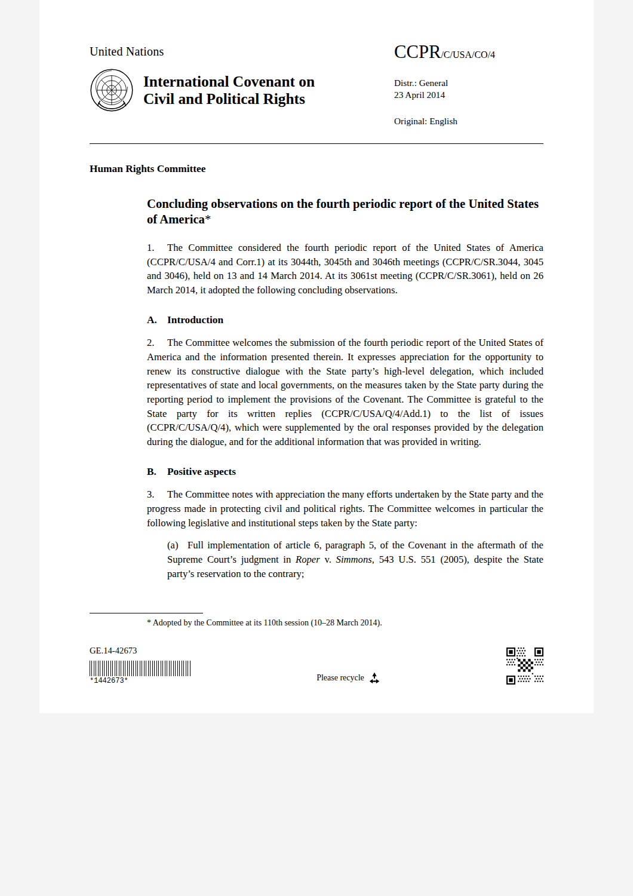United Nations
International Covenant on
Civil and Political Rights
CCPR/C/USA/CO/4
Distr.: General
23 April 2014
Original: English
Human Rights Committee
Concluding observations on the fourth periodic report of the United States of America*
1. The Committee considered the fourth periodic report of the United States of America (CCPR/C/USA/4 and Corr.1) at its 3044th, 3045th and 3046th meetings (CCPR/C/SR.3044, 3045 and 3046), held on 13 and 14 March 2014. At its 3061st meeting (CCPR/C/SR.3061), held on 26 March 2014, it adopted the following concluding observations.
A. Introduction
2. The Committee welcomes the submission of the fourth periodic report of the United States of America and the information presented therein. It expresses appreciation for the opportunity to renew its constructive dialogue with the State party’s high-level delegation, which included representatives of state and local governments, on the measures taken by the State party during the reporting period to implement the provisions of the Covenant. The Committee is grateful to the State party for its written replies (CCPR/C/USA/Q/4/Add.1) to the list of issues (CCPR/C/USA/Q/4), which were supplemented by the oral responses provided by the delegation during the dialogue, and for the additional information that was provided in writing.
B. Positive aspects
3. The Committee notes with appreciation the many efforts undertaken by the State party and the progress made in protecting civil and political rights. The Committee welcomes in particular the following legislative and institutional steps taken by the State party:
(a) Full implementation of article 6, paragraph 5, of the Covenant in the aftermath of the Supreme Court’s judgment in Roper v. Simmons, 543 U.S. 551 (2005), despite the State party’s reservation to the contrary;
* Adopted by the Committee at its 110th session (10–28 March 2014).
GE.14-42673
*1442673*
Please recycle